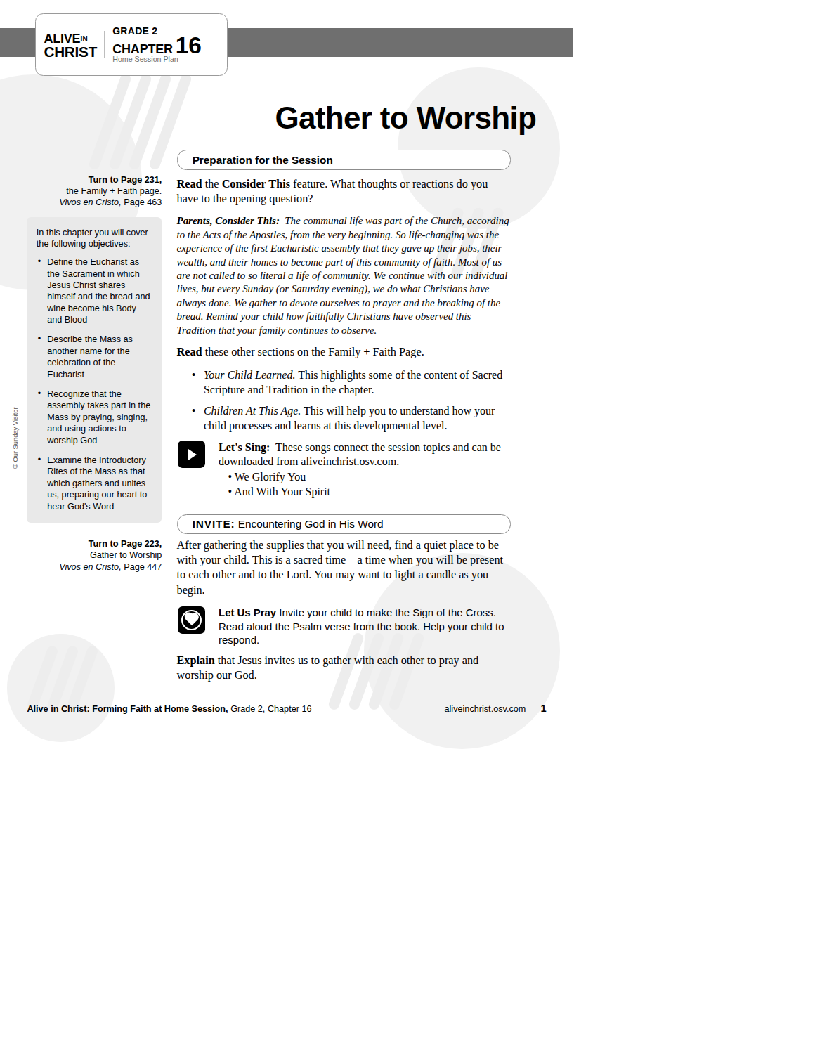ALIVE IN
CHRIST
GRADE 2
CHAPTER 16
Home Session Plan
Gather to Worship
Preparation for the Session
Turn to Page 231,
the Family + Faith page.
Vivos en Cristo, Page 463
In this chapter you will cover the following objectives:
Define the Eucharist as the Sacrament in which Jesus Christ shares himself and the bread and wine become his Body and Blood
Describe the Mass as another name for the celebration of the Eucharist
Recognize that the assembly takes part in the Mass by praying, singing, and using actions to worship God
Examine the Introductory Rites of the Mass as that which gathers and unites us, preparing our heart to hear God's Word
Read the Consider This feature. What thoughts or reactions do you have to the opening question?
Parents, Consider This: The communal life was part of the Church, according to the Acts of the Apostles, from the very beginning. So life-changing was the experience of the first Eucharistic assembly that they gave up their jobs, their wealth, and their homes to become part of this community of faith. Most of us are not called to so literal a life of community. We continue with our individual lives, but every Sunday (or Saturday evening), we do what Christians have always done. We gather to devote ourselves to prayer and the breaking of the bread. Remind your child how faithfully Christians have observed this Tradition that your family continues to observe.
Read these other sections on the Family + Faith Page.
Your Child Learned. This highlights some of the content of Sacred Scripture and Tradition in the chapter.
Children At This Age. This will help you to understand how your child processes and learns at this developmental level.
Let's Sing: These songs connect the session topics and can be downloaded from aliveinchrist.osv.com.
We Glorify You
And With Your Spirit
INVITE: Encountering God in His Word
Turn to Page 223,
Gather to Worship
Vivos en Cristo, Page 447
After gathering the supplies that you will need, find a quiet place to be with your child. This is a sacred time—a time when you will be present to each other and to the Lord. You may want to light a candle as you begin.
Let Us Pray Invite your child to make the Sign of the Cross. Read aloud the Psalm verse from the book. Help your child to respond.
Explain that Jesus invites us to gather with each other to pray and worship our God.
© Our Sunday Visitor
Alive in Christ: Forming Faith at Home Session, Grade 2, Chapter 16
aliveinchrist.osv.com
1